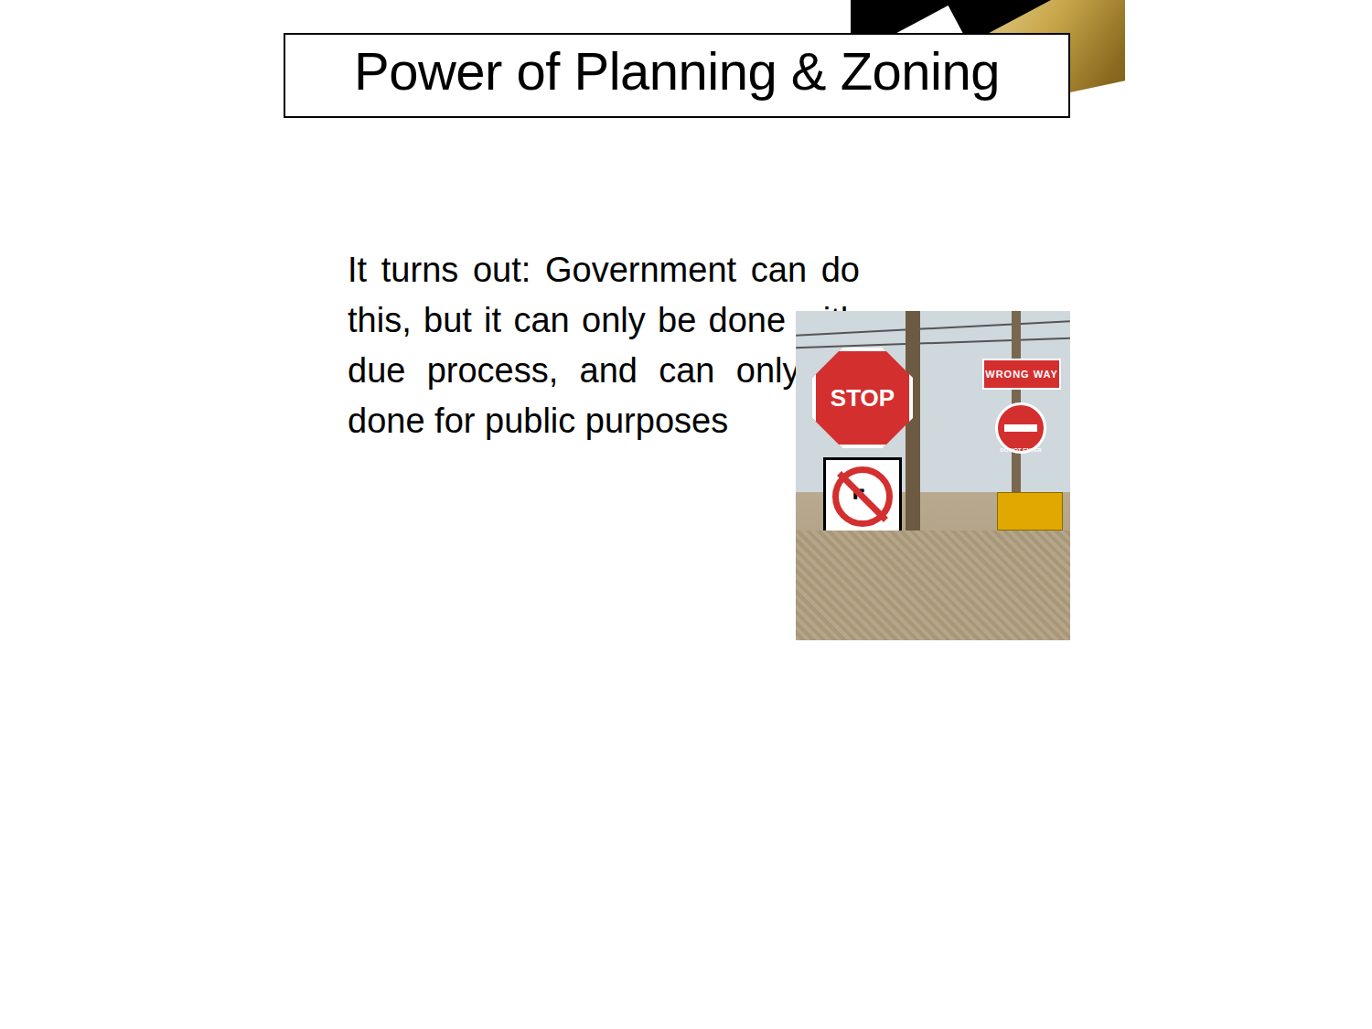Power of Planning & Zoning
It turns out: Government can do this, but it can only be done with due process, and can only be done for public purposes
STOP
WRONG WAY
DO NOT ENTER
↖
↗
↓
↑